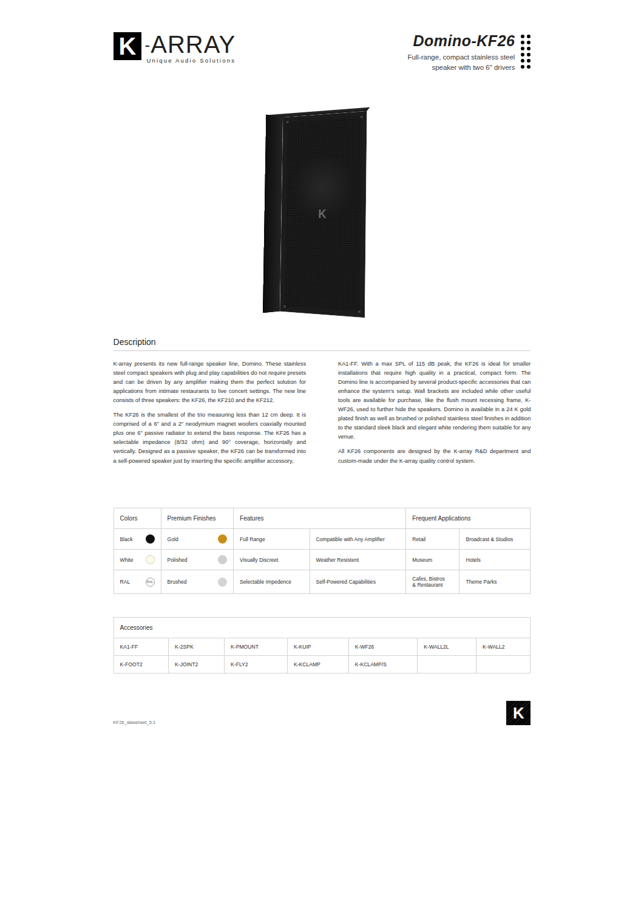K
-ARRAY
Unique Audio Solutions
Domino-KF26
Full-range, compact stainless steel
speaker with two 6" drivers
K
Description
K-array presents its new full-range speaker line, Domino. These stainless steel compact speakers with plug and play capabilities do not require presets and can be driven by any amplifier making them the perfect solution for applications from intimate restaurants to live concert settings. The new line consists of three speakers: the KF26, the KF210 and the KF212.
The KF26 is the smallest of the trio measuring less than 12 cm deep. It is comprised of a 6" and a 2" neodymium magnet woofers coaxially mounted plus one 6" passive radiator to extend the bass response. The KF26 has a selectable impedance (8/32 ohm) and 90° coverage, horizontally and vertically. Designed as a passive speaker, the KF26 can be transformed into a self-powered speaker just by inserting the specific amplifier accessory,
KA1-FF. With a max SPL of 115 dB peak, the KF26 is ideal for smaller installations that require high quality in a practical, compact form. The Domino line is accompanied by several product-specific accessories that can enhance the system's setup. Wall brackets are included while other useful tools are available for purchase, like the flush mount recessing frame, K-WF26, used to further hide the speakers. Domino is available in a 24 K gold plated finish as well as brushed or polished stainless steel finishes in addition to the standard sleek black and elegant white rendering them suitable for any venue.
All KF26 components are designed by the K-array R&D department and custom-made under the K-array quality control system.
| Colors | Premium Finishes | Features | Frequent Applications |
| --- | --- | --- | --- |
| Black | Gold | Full Range | Compatible with Any Amplifier | Retail | Broadcast & Studios |
| White | Polished | Visually Discreet | Weather Resistent | Museum | Hotels |
| RAL RAL | Brushed | Selectable Impedence | Self-Powered Capabilities | Cafes, Bistros & Restaurant | Theme Parks |
| Accessories |
| --- |
| KA1-FF | K-2SPK | K-PMOUNT | K-KUIP | K-WF26 | K-WALL2L | K-WALL2 |
| K-FOOT2 | K-JOINT2 | K-FLY2 | K-KCLAMP | K-KCLAMP/S | | |
KF26_datasheet_5.1
K